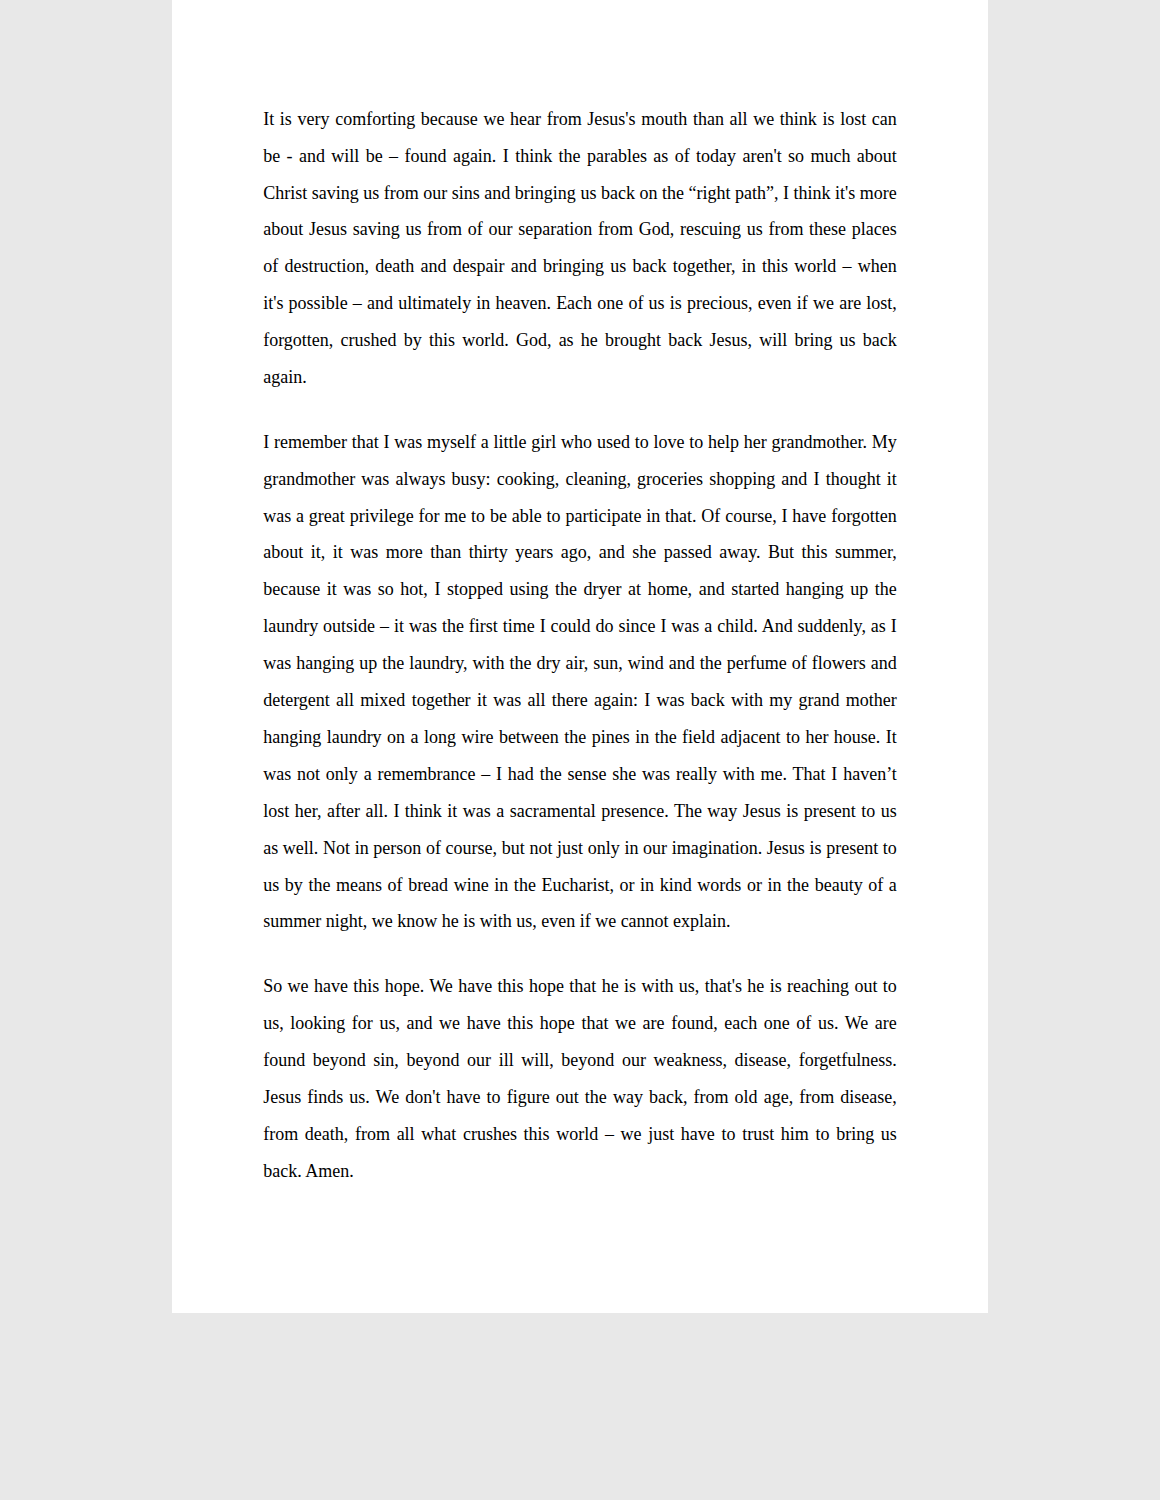It is very comforting because we hear from Jesus's mouth than all we think is lost can be - and will be – found again. I think the parables as of today aren't so much about Christ saving us from our sins and bringing us back on the “right path”, I think it's more about Jesus saving us from of our separation from God, rescuing us from these places of destruction, death and despair and bringing us back together, in this world – when it's possible – and ultimately in heaven. Each one of us is precious, even if we are lost, forgotten, crushed by this world. God, as he brought back Jesus, will bring us back again.
I remember that I was myself a little girl who used to love to help her grandmother. My grandmother was always busy: cooking, cleaning, groceries shopping and I thought it was a great privilege for me to be able to participate in that. Of course, I have forgotten about it, it was more than thirty years ago, and she passed away. But this summer, because it was so hot, I stopped using the dryer at home, and started hanging up the laundry outside – it was the first time I could do since I was a child. And suddenly, as I was hanging up the laundry, with the dry air, sun, wind and the perfume of flowers and detergent all mixed together it was all there again: I was back with my grand mother hanging laundry on a long wire between the pines in the field adjacent to her house. It was not only a remembrance – I had the sense she was really with me. That I haven’t lost her, after all. I think it was a sacramental presence. The way Jesus is present to us as well. Not in person of course, but not just only in our imagination. Jesus is present to us by the means of bread wine in the Eucharist, or in kind words or in the beauty of a summer night, we know he is with us, even if we cannot explain.
So we have this hope. We have this hope that he is with us, that's he is reaching out to us, looking for us, and we have this hope that we are found, each one of us. We are found beyond sin, beyond our ill will, beyond our weakness, disease, forgetfulness. Jesus finds us. We don't have to figure out the way back, from old age, from disease, from death, from all what crushes this world – we just have to trust him to bring us back. Amen.